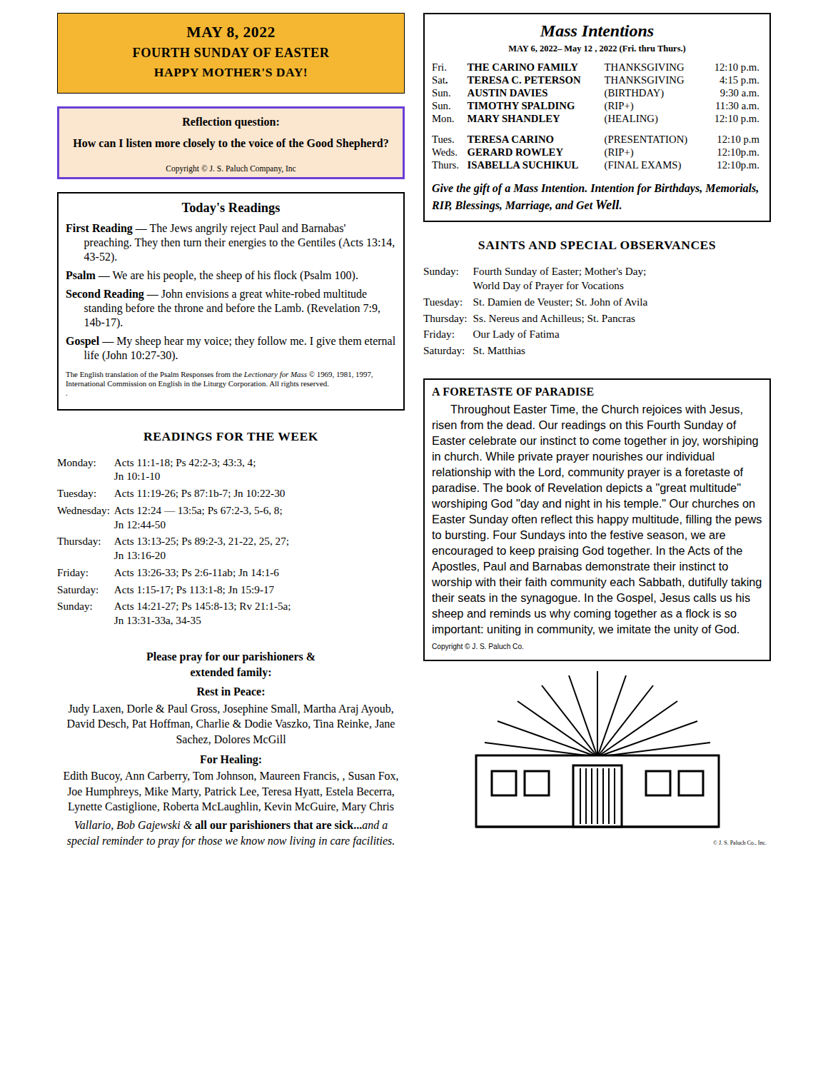MAY 8, 2022
FOURTH SUNDAY OF EASTER
HAPPY MOTHER'S DAY!
Reflection question:
How can I listen more closely to the voice of the Good Shepherd?
Copyright © J. S. Paluch Company, Inc
Today's Readings
First Reading — The Jews angrily reject Paul and Barnabas' preaching. They then turn their energies to the Gentiles (Acts 13:14, 43-52).
Psalm — We are his people, the sheep of his flock (Psalm 100).
Second Reading — John envisions a great white-robed multitude standing before the throne and before the Lamb. (Revelation 7:9, 14b-17).
Gospel — My sheep hear my voice; they follow me. I give them eternal life (John 10:27-30).
The English translation of the Psalm Responses from the Lectionary for Mass © 1969, 1981, 1997, International Commission on English in the Liturgy Corporation. All rights reserved.
.
READINGS FOR THE WEEK
| Monday: | Acts 11:1-18; Ps 42:2-3; 43:3, 4; Jn 10:1-10 |
| Tuesday: | Acts 11:19-26; Ps 87:1b-7; Jn 10:22-30 |
| Wednesday: | Acts 12:24 — 13:5a; Ps 67:2-3, 5-6, 8; Jn 12:44-50 |
| Thursday: | Acts 13:13-25; Ps 89:2-3, 21-22, 25, 27; Jn 13:16-20 |
| Friday: | Acts 13:26-33; Ps 2:6-11ab; Jn 14:1-6 |
| Saturday: | Acts 1:15-17; Ps 113:1-8; Jn 15:9-17 |
| Sunday: | Acts 14:21-27; Ps 145:8-13; Rv 21:1-5a; Jn 13:31-33a, 34-35 |
Please pray for our parishioners &
extended family:
Rest in Peace:
Judy Laxen, Dorle & Paul Gross, Josephine Small, Martha Araj Ayoub, David Desch, Pat Hoffman, Charlie & Dodie Vaszko, Tina Reinke, Jane Sachez, Dolores McGill
For Healing:
Edith Bucoy, Ann Carberry, Tom Johnson, Maureen Francis, , Susan Fox, Joe Humphreys, Mike Marty, Patrick Lee, Teresa Hyatt, Estela Becerra, Lynette Castiglione, Roberta McLaughlin, Kevin McGuire, Mary Chris
Vallario, Bob Gajewski & all our parishioners that are sick... and a special reminder to pray for those we know now living in care facilities.
Mass Intentions
MAY 6, 2022– May 12 , 2022 (Fri. thru Thurs.)
| Fri. | THE CARINO FAMILY | THANKSGIVING | 12:10 p.m. |
| Sat . | TERESA C. PETERSON | THANKSGIVING | 4:15 p.m. |
| Sun. | AUSTIN DAVIES | (BIRTHDAY) | 9:30 a.m. |
| Sun. | TIMOTHY SPALDING | (RIP+) | 11:30 a.m. |
| Mon. | MARY SHANDLEY | (HEALING) | 12:10 p.m. |
| Tues. | TERESA CARINO | (PRESENTATION) | 12:10 p.m |
| Weds. | GERARD ROWLEY | (RIP+) | 12:10p.m. |
| Thurs. | ISABELLA SUCHIKUL | (FINAL EXAMS) | 12:10p.m. |
Give the gift of a Mass Intention. Intention for Birthdays, Memorials, RIP, Blessings, Marriage, and Get Well.
SAINTS AND SPECIAL OBSERVANCES
| Sunday: | Fourth Sunday of Easter; Mother's Day; World Day of Prayer for Vocations |
| Tuesday: | St. Damien de Veuster; St. John of Avila |
| Thursday: | Ss. Nereus and Achilleus; St. Pancras |
| Friday: | Our Lady of Fatima |
| Saturday: | St. Matthias |
A FORETASTE OF PARADISE
Throughout Easter Time, the Church rejoices with Jesus, risen from the dead. Our readings on this Fourth Sunday of Easter celebrate our instinct to come together in joy, worshiping in church. While private prayer nourishes our individual relationship with the Lord, community prayer is a foretaste of paradise. The book of Revelation depicts a "great multitude" worshiping God "day and night in his temple." Our churches on Easter Sunday often reflect this happy multitude, filling the pews to bursting. Four Sundays into the festive season, we are encouraged to keep praising God together. In the Acts of the Apostles, Paul and Barnabas demonstrate their instinct to worship with their faith community each Sabbath, dutifully taking their seats in the synagogue. In the Gospel, Jesus calls us his sheep and reminds us why coming together as a flock is so important: uniting in community, we imitate the unity of God. Copyright © J. S. Paluch Co.
© J. S. Paluch Co., Inc.